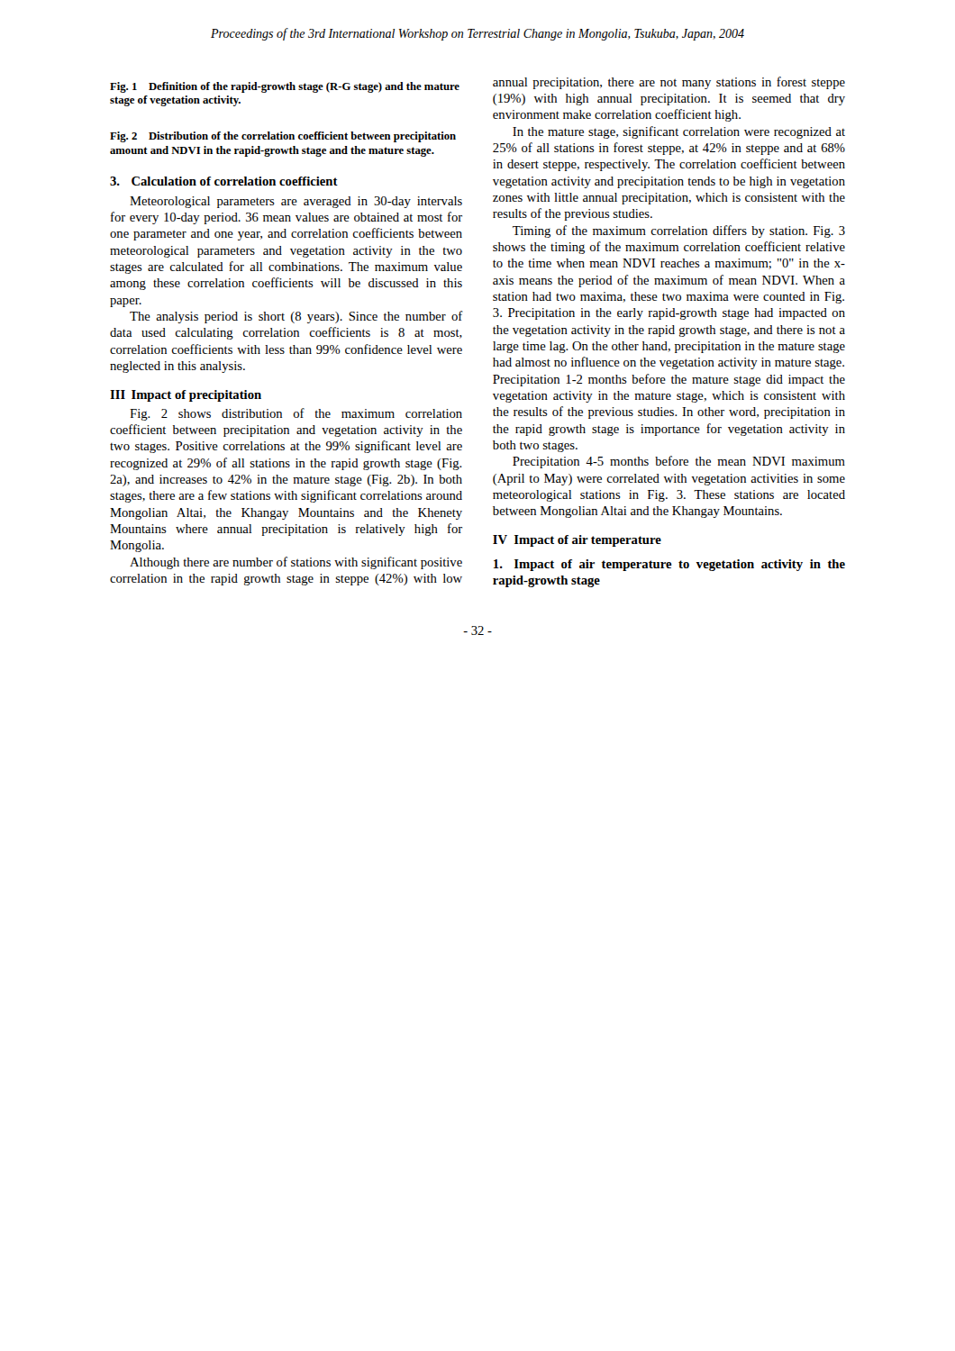Proceedings of the 3rd International Workshop on Terrestrial Change in Mongolia, Tsukuba, Japan, 2004
Fig. 1 Definition of the rapid-growth stage (R-G stage) and the mature stage of vegetation activity.
Fig. 2 Distribution of the correlation coefficient between precipitation amount and NDVI in the rapid-growth stage and the mature stage.
3. Calculation of correlation coefficient
Meteorological parameters are averaged in 30-day intervals for every 10-day period. 36 mean values are obtained at most for one parameter and one year, and correlation coefficients between meteorological parameters and vegetation activity in the two stages are calculated for all combinations. The maximum value among these correlation coefficients will be discussed in this paper.
The analysis period is short (8 years). Since the number of data used calculating correlation coefficients is 8 at most, correlation coefficients with less than 99% confidence level were neglected in this analysis.
IIIImpact of precipitation
Fig. 2 shows distribution of the maximum correlation coefficient between precipitation and vegetation activity in the two stages. Positive correlations at the 99% significant level are recognized at 29% of all stations in the rapid growth stage (Fig. 2a), and increases to 42% in the mature stage (Fig. 2b). In both stages, there are a few stations with significant correlations around Mongolian Altai, the Khangay Mountains and the Khenety Mountains where annual precipitation is relatively high for Mongolia.
Although there are number of stations with significant positive correlation in the rapid growth stage in steppe (42%) with low annual precipitation, there are not many stations in forest steppe (19%) with high annual precipitation. It is seemed that dry environment make correlation coefficient high.
In the mature stage, significant correlation were recognized at 25% of all stations in forest steppe, at 42% in steppe and at 68% in desert steppe, respectively. The correlation coefficient between vegetation activity and precipitation tends to be high in vegetation zones with little annual precipitation, which is consistent with the results of the previous studies.
Timing of the maximum correlation differs by station. Fig. 3 shows the timing of the maximum correlation coefficient relative to the time when mean NDVI reaches a maximum; "0" in the x-axis means the period of the maximum of mean NDVI. When a station had two maxima, these two maxima were counted in Fig. 3. Precipitation in the early rapid-growth stage had impacted on the vegetation activity in the rapid growth stage, and there is not a large time lag. On the other hand, precipitation in the mature stage had almost no influence on the vegetation activity in mature stage. Precipitation 1-2 months before the mature stage did impact the vegetation activity in the mature stage, which is consistent with the results of the previous studies. In other word, precipitation in the rapid growth stage is importance for vegetation activity in both two stages.
Precipitation 4-5 months before the mean NDVI maximum (April to May) were correlated with vegetation activities in some meteorological stations in Fig. 3. These stations are located between Mongolian Altai and the Khangay Mountains.
IVImpact of air temperature
1. Impact of air temperature to vegetation activity in the rapid-growth stage
- 32 -